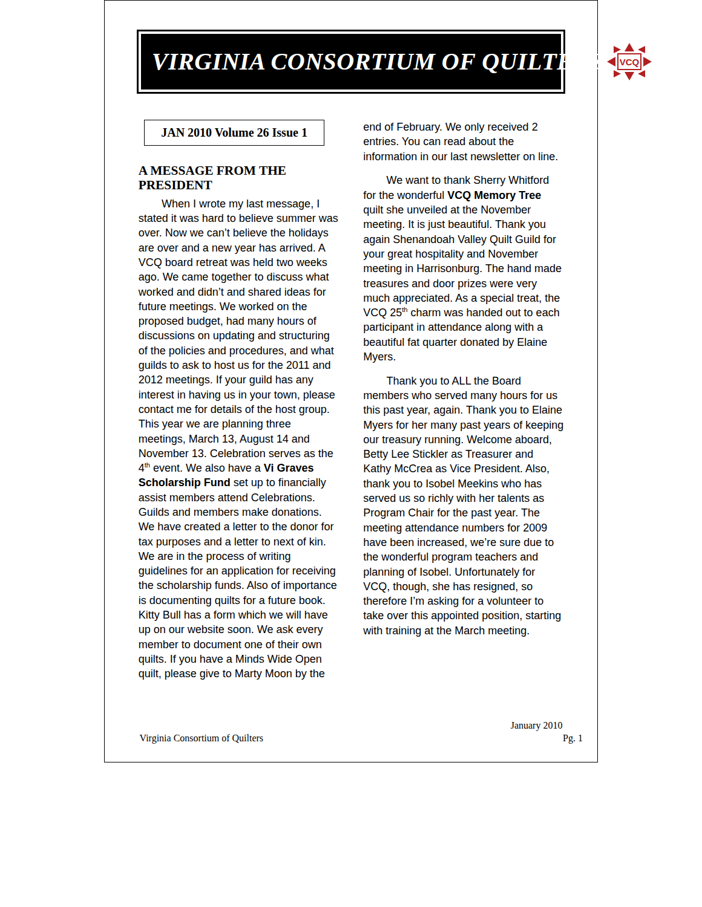VIRGINIA CONSORTIUM OF QUILTERS
VCQ
JAN 2010 Volume 26 Issue 1
A Message from the President
When I wrote my last message, I stated it was hard to believe summer was over. Now we can’t believe the holidays are over and a new year has arrived. A VCQ board retreat was held two weeks ago. We came together to discuss what worked and didn’t and shared ideas for future meetings. We worked on the proposed budget, had many hours of discussions on updating and structuring of the policies and procedures, and what guilds to ask to host us for the 2011 and 2012 meetings. If your guild has any interest in having us in your town, please contact me for details of the host group. This year we are planning three meetings, March 13, August 14 and November 13. Celebration serves as the 4th event. We also have a Vi Graves Scholarship Fund set up to financially assist members attend Celebrations. Guilds and members make donations. We have created a letter to the donor for tax purposes and a letter to next of kin. We are in the process of writing guidelines for an application for receiving the scholarship funds. Also of importance is documenting quilts for a future book. Kitty Bull has a form which we will have up on our website soon. We ask every member to document one of their own quilts. If you have a Minds Wide Open quilt, please give to Marty Moon by the
end of February. We only received 2 entries. You can read about the information in our last newsletter on line.
We want to thank Sherry Whitford for the wonderful VCQ Memory Tree quilt she unveiled at the November meeting. It is just beautiful. Thank you again Shenandoah Valley Quilt Guild for your great hospitality and November meeting in Harrisonburg. The hand made treasures and door prizes were very much appreciated. As a special treat, the VCQ 25th charm was handed out to each participant in attendance along with a beautiful fat quarter donated by Elaine Myers.
Thank you to ALL the Board members who served many hours for us this past year, again. Thank you to Elaine Myers for her many past years of keeping our treasury running. Welcome aboard, Betty Lee Stickler as Treasurer and Kathy McCrea as Vice President. Also, thank you to Isobel Meekins who has served us so richly with her talents as Program Chair for the past year. The meeting attendance numbers for 2009 have been increased, we’re sure due to the wonderful program teachers and planning of Isobel. Unfortunately for VCQ, though, she has resigned, so therefore I’m asking for a volunteer to take over this appointed position, starting with training at the March meeting.
Virginia Consortium of Quilters
January 2010 Pg. 1